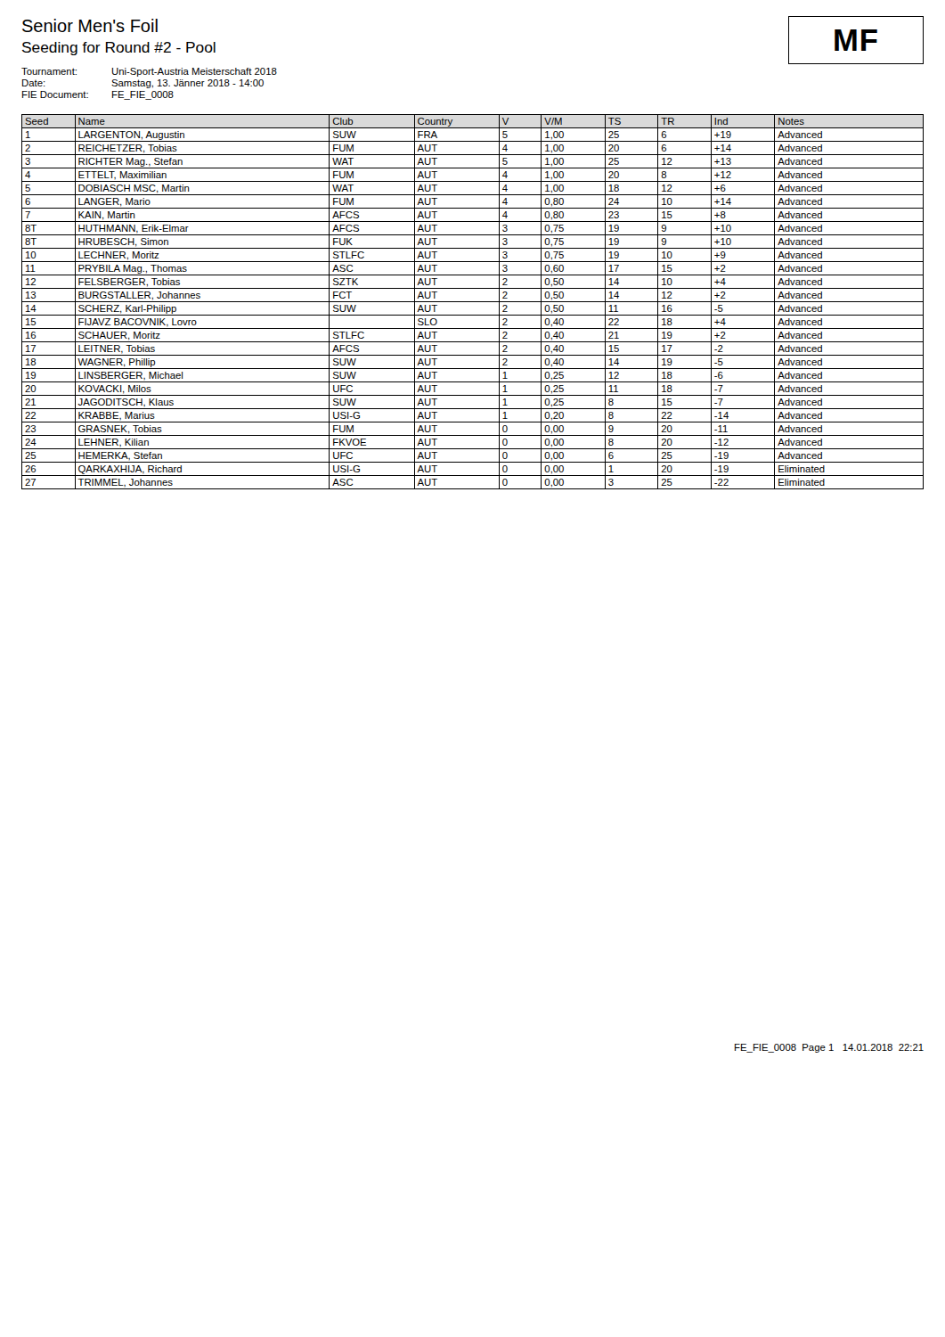MF
Senior Men's Foil
Seeding for Round #2 - Pool
| Tournament: | Uni-Sport-Austria Meisterschaft 2018 |
| Date: | Samstag, 13. Jänner 2018 - 14:00 |
| FIE Document: | FE_FIE_0008 |
| Seed | Name | Club | Country | V | V/M | TS | TR | Ind | Notes |
| --- | --- | --- | --- | --- | --- | --- | --- | --- | --- |
| 1 | LARGENTON, Augustin | SUW | FRA | 5 | 1,00 | 25 | 6 | +19 | Advanced |
| 2 | REICHETZER, Tobias | FUM | AUT | 4 | 1,00 | 20 | 6 | +14 | Advanced |
| 3 | RICHTER Mag., Stefan | WAT | AUT | 5 | 1,00 | 25 | 12 | +13 | Advanced |
| 4 | ETTELT, Maximilian | FUM | AUT | 4 | 1,00 | 20 | 8 | +12 | Advanced |
| 5 | DOBIASCH MSC, Martin | WAT | AUT | 4 | 1,00 | 18 | 12 | +6 | Advanced |
| 6 | LANGER, Mario | FUM | AUT | 4 | 0,80 | 24 | 10 | +14 | Advanced |
| 7 | KAIN, Martin | AFCS | AUT | 4 | 0,80 | 23 | 15 | +8 | Advanced |
| 8T | HUTHMANN, Erik-Elmar | AFCS | AUT | 3 | 0,75 | 19 | 9 | +10 | Advanced |
| 8T | HRUBESCH, Simon | FUK | AUT | 3 | 0,75 | 19 | 9 | +10 | Advanced |
| 10 | LECHNER, Moritz | STLFC | AUT | 3 | 0,75 | 19 | 10 | +9 | Advanced |
| 11 | PRYBILA Mag., Thomas | ASC | AUT | 3 | 0,60 | 17 | 15 | +2 | Advanced |
| 12 | FELSBERGER, Tobias | SZTK | AUT | 2 | 0,50 | 14 | 10 | +4 | Advanced |
| 13 | BURGSTALLER, Johannes | FCT | AUT | 2 | 0,50 | 14 | 12 | +2 | Advanced |
| 14 | SCHERZ, Karl-Philipp | SUW | AUT | 2 | 0,50 | 11 | 16 | -5 | Advanced |
| 15 | FIJAVZ BACOVNIK, Lovro | | SLO | 2 | 0,40 | 22 | 18 | +4 | Advanced |
| 16 | SCHAUER, Moritz | STLFC | AUT | 2 | 0,40 | 21 | 19 | +2 | Advanced |
| 17 | LEITNER, Tobias | AFCS | AUT | 2 | 0,40 | 15 | 17 | -2 | Advanced |
| 18 | WAGNER, Phillip | SUW | AUT | 2 | 0,40 | 14 | 19 | -5 | Advanced |
| 19 | LINSBERGER, Michael | SUW | AUT | 1 | 0,25 | 12 | 18 | -6 | Advanced |
| 20 | KOVACKI, Milos | UFC | AUT | 1 | 0,25 | 11 | 18 | -7 | Advanced |
| 21 | JAGODITSCH, Klaus | SUW | AUT | 1 | 0,25 | 8 | 15 | -7 | Advanced |
| 22 | KRABBE, Marius | USI-G | AUT | 1 | 0,20 | 8 | 22 | -14 | Advanced |
| 23 | GRASNEK, Tobias | FUM | AUT | 0 | 0,00 | 9 | 20 | -11 | Advanced |
| 24 | LEHNER, Kilian | FKVOE | AUT | 0 | 0,00 | 8 | 20 | -12 | Advanced |
| 25 | HEMERKA, Stefan | UFC | AUT | 0 | 0,00 | 6 | 25 | -19 | Advanced |
| 26 | QARKAXHIJA, Richard | USI-G | AUT | 0 | 0,00 | 1 | 20 | -19 | Eliminated |
| 27 | TRIMMEL, Johannes | ASC | AUT | 0 | 0,00 | 3 | 25 | -22 | Eliminated |
FE_FIE_0008 Page 1 14.01.2018 22:21